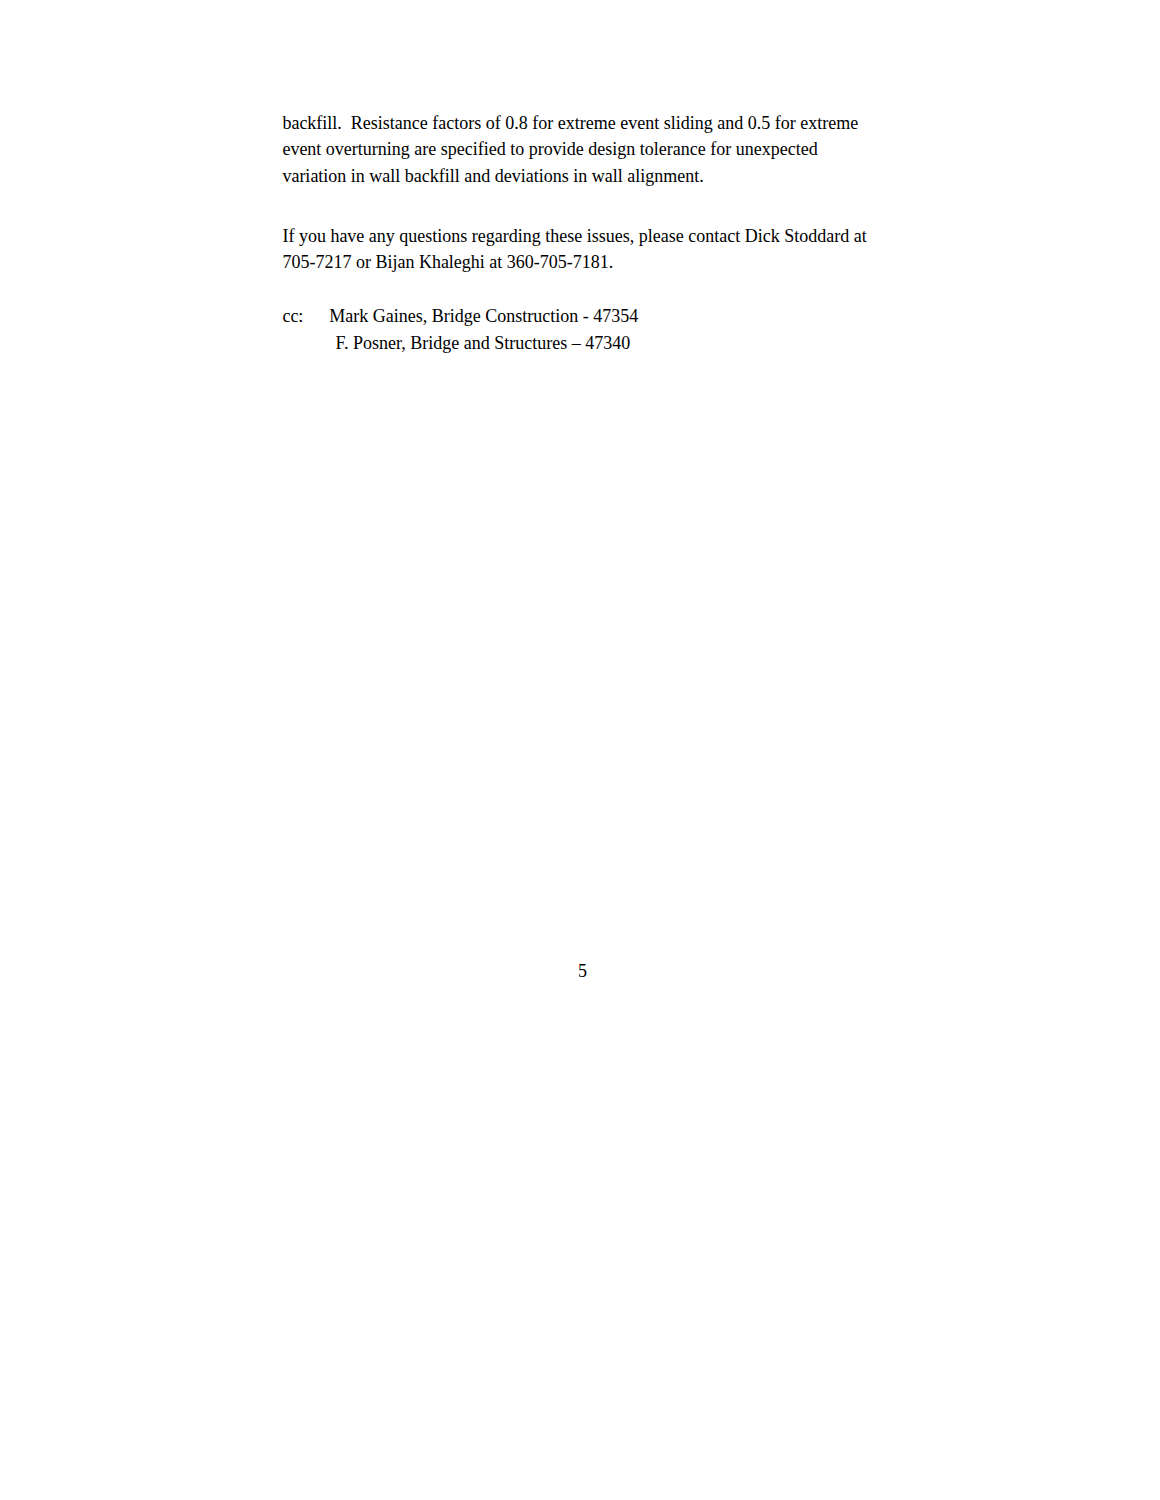backfill. Resistance factors of 0.8 for extreme event sliding and 0.5 for extreme event overturning are specified to provide design tolerance for unexpected variation in wall backfill and deviations in wall alignment.
If you have any questions regarding these issues, please contact Dick Stoddard at 705-7217 or Bijan Khaleghi at 360-705-7181.
cc:
Mark Gaines, Bridge Construction - 47354
F. Posner, Bridge and Structures – 47340
5